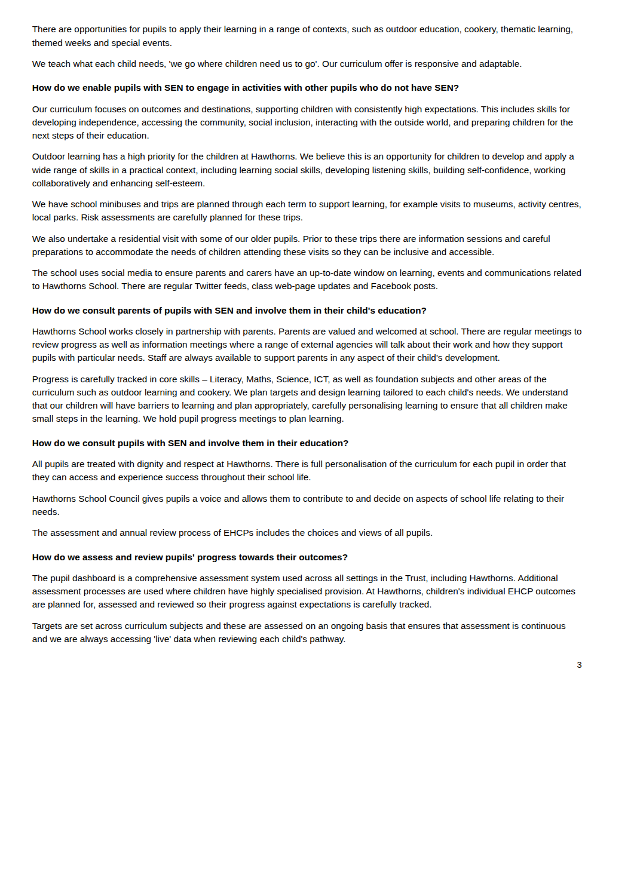There are opportunities for pupils to apply their learning in a range of contexts, such as outdoor education, cookery, thematic learning, themed weeks and special events.
We teach what each child needs, 'we go where children need us to go'. Our curriculum offer is responsive and adaptable.
How do we enable pupils with SEN to engage in activities with other pupils who do not have SEN?
Our curriculum focuses on outcomes and destinations, supporting children with consistently high expectations. This includes skills for developing independence, accessing the community, social inclusion, interacting with the outside world, and preparing children for the next steps of their education.
Outdoor learning has a high priority for the children at Hawthorns. We believe this is an opportunity for children to develop and apply a wide range of skills in a practical context, including learning social skills, developing listening skills, building self-confidence, working collaboratively and enhancing self-esteem.
We have school minibuses and trips are planned through each term to support learning, for example visits to museums, activity centres, local parks. Risk assessments are carefully planned for these trips.
We also undertake a residential visit with some of our older pupils. Prior to these trips there are information sessions and careful preparations to accommodate the needs of children attending these visits so they can be inclusive and accessible.
The school uses social media to ensure parents and carers have an up-to-date window on learning, events and communications related to Hawthorns School. There are regular Twitter feeds, class web-page updates and Facebook posts.
How do we consult parents of pupils with SEN and involve them in their child's education?
Hawthorns School works closely in partnership with parents. Parents are valued and welcomed at school. There are regular meetings to review progress as well as information meetings where a range of external agencies will talk about their work and how they support pupils with particular needs. Staff are always available to support parents in any aspect of their child's development.
Progress is carefully tracked in core skills – Literacy, Maths, Science, ICT, as well as foundation subjects and other areas of the curriculum such as outdoor learning and cookery. We plan targets and design learning tailored to each child's needs. We understand that our children will have barriers to learning and plan appropriately, carefully personalising learning to ensure that all children make small steps in the learning. We hold pupil progress meetings to plan learning.
How do we consult pupils with SEN and involve them in their education?
All pupils are treated with dignity and respect at Hawthorns. There is full personalisation of the curriculum for each pupil in order that they can access and experience success throughout their school life.
Hawthorns School Council gives pupils a voice and allows them to contribute to and decide on aspects of school life relating to their needs.
The assessment and annual review process of EHCPs includes the choices and views of all pupils.
How do we assess and review pupils' progress towards their outcomes?
The pupil dashboard is a comprehensive assessment system used across all settings in the Trust, including Hawthorns. Additional assessment processes are used where children have highly specialised provision. At Hawthorns, children's individual EHCP outcomes are planned for, assessed and reviewed so their progress against expectations is carefully tracked.
Targets are set across curriculum subjects and these are assessed on an ongoing basis that ensures that assessment is continuous and we are always accessing 'live' data when reviewing each child's pathway.
3